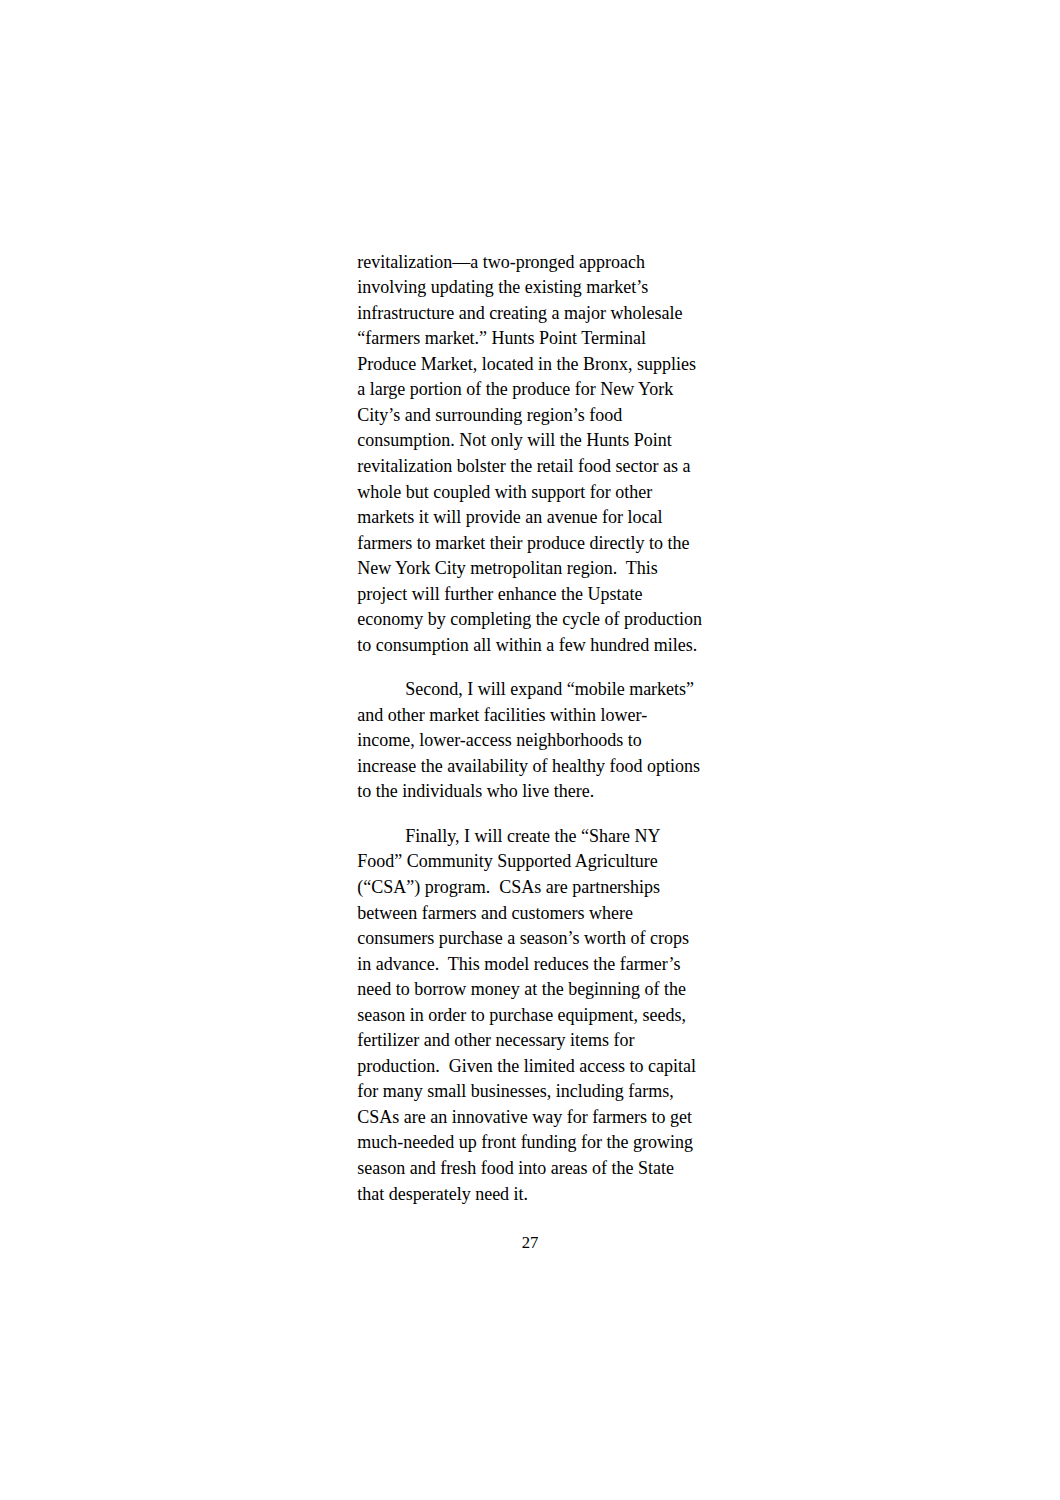revitalization—a two-pronged approach involving updating the existing market’s infrastructure and creating a major wholesale “farmers market.” Hunts Point Terminal Produce Market, located in the Bronx, supplies a large portion of the produce for New York City’s and surrounding region’s food consumption. Not only will the Hunts Point revitalization bolster the retail food sector as a whole but coupled with support for other markets it will provide an avenue for local farmers to market their produce directly to the New York City metropolitan region. This project will further enhance the Upstate economy by completing the cycle of production to consumption all within a few hundred miles.
Second, I will expand “mobile markets” and other market facilities within lower-income, lower-access neighborhoods to increase the availability of healthy food options to the individuals who live there.
Finally, I will create the “Share NY Food” Community Supported Agriculture (“CSA”) program. CSAs are partnerships between farmers and customers where consumers purchase a season’s worth of crops in advance. This model reduces the farmer’s need to borrow money at the beginning of the season in order to purchase equipment, seeds, fertilizer and other necessary items for production. Given the limited access to capital for many small businesses, including farms, CSAs are an innovative way for farmers to get much-needed up front funding for the growing season and fresh food into areas of the State that desperately need it.
27